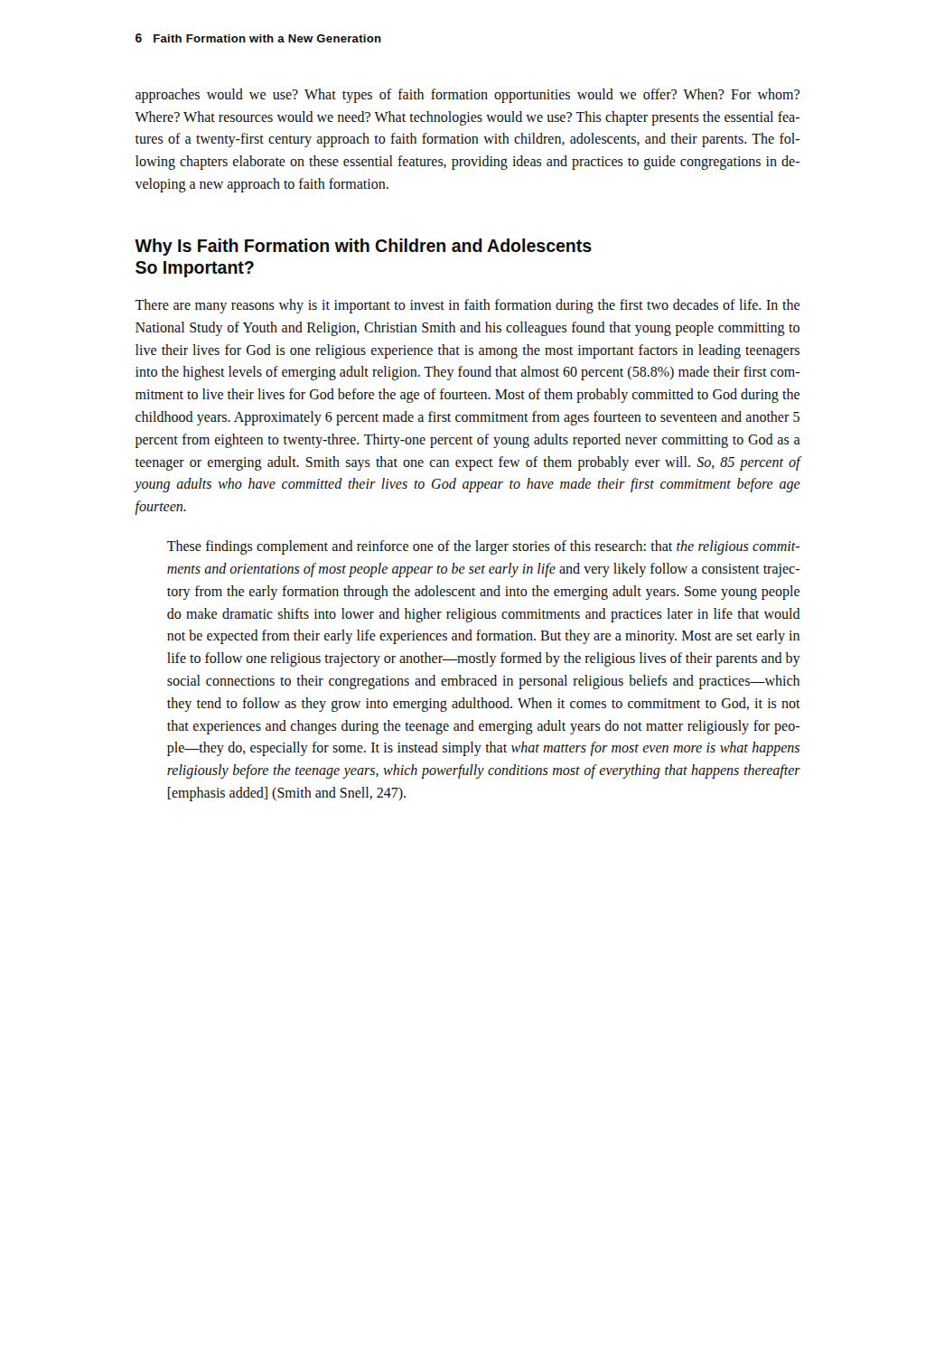6 Faith Formation with a New Generation
approaches would we use? What types of faith formation opportunities would we offer? When? For whom? Where? What resources would we need? What technologies would we use? This chapter presents the essential features of a twenty-first century approach to faith formation with children, adolescents, and their parents. The following chapters elaborate on these essential features, providing ideas and practices to guide congregations in developing a new approach to faith formation.
Why Is Faith Formation with Children and Adolescents
So Important?
There are many reasons why is it important to invest in faith formation during the first two decades of life. In the National Study of Youth and Religion, Christian Smith and his colleagues found that young people committing to live their lives for God is one religious experience that is among the most important factors in leading teenagers into the highest levels of emerging adult religion. They found that almost 60 percent (58.8%) made their first commitment to live their lives for God before the age of fourteen. Most of them probably committed to God during the childhood years. Approximately 6 percent made a first commitment from ages fourteen to seventeen and another 5 percent from eighteen to twenty-three. Thirty-one percent of young adults reported never committing to God as a teenager or emerging adult. Smith says that one can expect few of them probably ever will. So, 85 percent of young adults who have committed their lives to God appear to have made their first commitment before age fourteen.
These findings complement and reinforce one of the larger stories of this research: that the religious commitments and orientations of most people appear to be set early in life and very likely follow a consistent trajectory from the early formation through the adolescent and into the emerging adult years. Some young people do make dramatic shifts into lower and higher religious commitments and practices later in life that would not be expected from their early life experiences and formation. But they are a minority. Most are set early in life to follow one religious trajectory or another—mostly formed by the religious lives of their parents and by social connections to their congregations and embraced in personal religious beliefs and practices—which they tend to follow as they grow into emerging adulthood. When it comes to commitment to God, it is not that experiences and changes during the teenage and emerging adult years do not matter religiously for people—they do, especially for some. It is instead simply that what matters for most even more is what happens religiously before the teenage years, which powerfully conditions most of everything that happens thereafter [emphasis added] (Smith and Snell, 247).